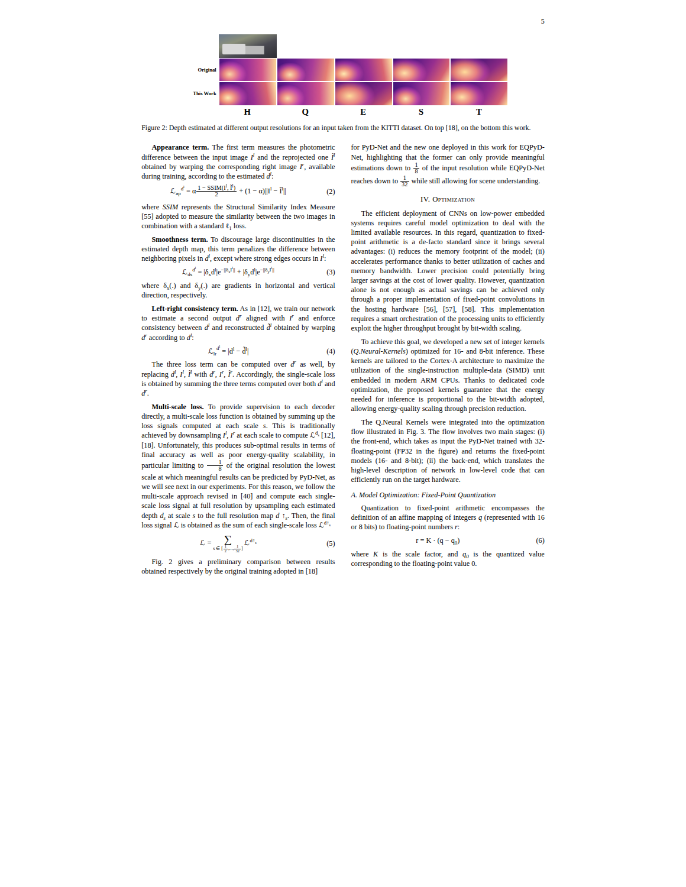5
Original
This Work
HQEST
Figure 2: Depth estimated at different output resolutions for an input taken from the KITTI dataset. On top [18], on the bottom this work.
Appearance term. The first term measures the photometric difference between the input image Il and the reprojected one Ĩl obtained by warping the corresponding right image Ir, available during training, according to the estimated dl:
ℒapdl = α1 − SSIM(Il, Ĩl) 2 + (1 − α)||Il − Ĩl||
(2)
where SSIM represents the Structural Similarity Index Measure [55] adopted to measure the similarity between the two images in combination with a standard ℓ1 loss.
Smoothness term. To discourage large discontinuities in the estimated depth map, this term penalizes the difference between neighboring pixels in dl, except where strong edges occurs in Il:
ℒdsdl = |δxdl|e−||δxIl|| + |δydl|e−||δyIl||
(3)
where δx(.) and δy(.) are gradients in horizontal and vertical direction, respectively.
Left-right consistency term. As in [12], we train our network to estimate a second output dr aligned with Ir and enforce consistency between dl and reconstructed d̃l obtained by warping dr according to dl:
ℒlrdl = |dl − d̃l|
(4)
The three loss term can be computed over dr as well, by replacing dl, Il, Ĩl with dr, Ir, Ĩr. Accordingly, the single-scale loss is obtained by summing the three terms computed over both dl and dr.
Multi-scale loss. To provide supervision to each decoder directly, a multi-scale loss function is obtained by summing up the loss signals computed at each scale s. This is traditionally achieved by downsampling Il, Ir at each scale to compute ℒds [12], [18]. Unfortunately, this produces sub-optimal results in terms of final accuracy as well as poor energy-quality scalability, in particular limiting to 18 of the original resolution the lowest scale at which meaningful results can be predicted by PyD-Net, as we will see next in our experiments. For this reason, we follow the multi-scale approach revised in [40] and compute each single-scale loss signal at full resolution by upsampling each estimated depth ds at scale s to the full resolution map d ↑s. Then, the final loss signal ℒ is obtained as the sum of each single-scale loss ℒd↑s
ℒ = ∑s ∈ [12,...,132] ℒd↑s
(5)
Fig. 2 gives a preliminary comparison between results obtained respectively by the original training adopted in [18]
for PyD-Net and the new one deployed in this work for EQPyD-Net, highlighting that the former can only provide meaningful estimations down to 18 of the input resolution while EQPyD-Net reaches down to 132 while still allowing for scene understanding.
IV. Optimization
The efficient deployment of CNNs on low-power embedded systems requires careful model optimization to deal with the limited available resources. In this regard, quantization to fixed-point arithmetic is a de-facto standard since it brings several advantages: (i) reduces the memory footprint of the model; (ii) accelerates performance thanks to better utilization of caches and memory bandwidth. Lower precision could potentially bring larger savings at the cost of lower quality. However, quantization alone is not enough as actual savings can be achieved only through a proper implementation of fixed-point convolutions in the hosting hardware [56], [57], [58]. This implementation requires a smart orchestration of the processing units to efficiently exploit the higher throughput brought by bit-width scaling.
To achieve this goal, we developed a new set of integer kernels (Q.Neural-Kernels) optimized for 16- and 8-bit inference. These kernels are tailored to the Cortex-A architecture to maximize the utilization of the single-instruction multiple-data (SIMD) unit embedded in modern ARM CPUs. Thanks to dedicated code optimization, the proposed kernels guarantee that the energy needed for inference is proportional to the bit-width adopted, allowing energy-quality scaling through precision reduction.
The Q.Neural Kernels were integrated into the optimization flow illustrated in Fig. 3. The flow involves two main stages: (i) the front-end, which takes as input the PyD-Net trained with 32-floating-point (FP32 in the figure) and returns the fixed-point models (16- and 8-bit); (ii) the back-end, which translates the high-level description of network in low-level code that can efficiently run on the target hardware.
A. Model Optimization: Fixed-Point Quantization
Quantization to fixed-point arithmetic encompasses the definition of an affine mapping of integers q (represented with 16 or 8 bits) to floating-point numbers r:
r = K · (q − q0)
(6)
where K is the scale factor, and q0 is the quantized value corresponding to the floating-point value 0.